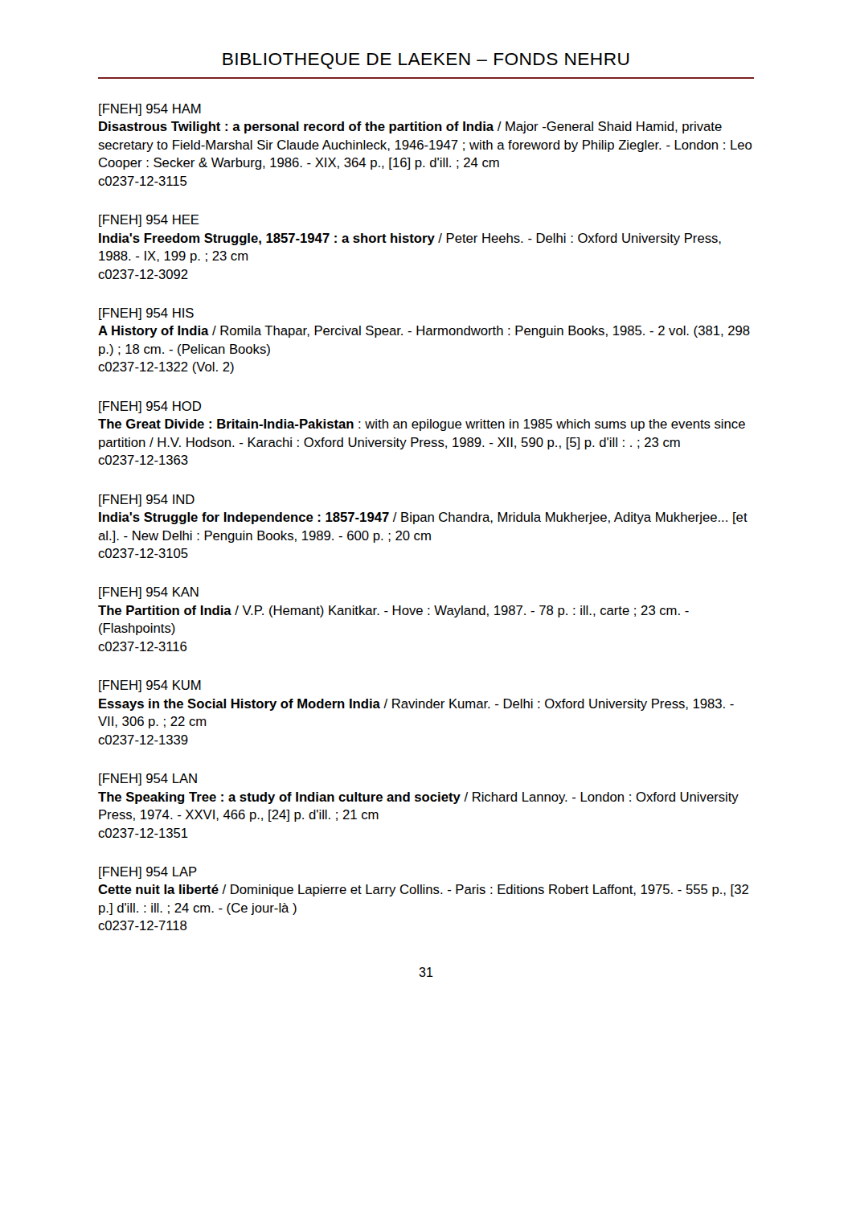BIBLIOTHEQUE DE LAEKEN – FONDS NEHRU
[FNEH] 954 HAM
Disastrous Twilight : a personal record of the partition of India / Major -General Shaid Hamid, private secretary to Field-Marshal Sir Claude Auchinleck, 1946-1947 ; with a foreword by Philip Ziegler. - London : Leo Cooper : Secker & Warburg, 1986. - XIX, 364 p., [16] p. d'ill. ; 24 cm
c0237-12-3115
[FNEH] 954 HEE
India's Freedom Struggle, 1857-1947 : a short history / Peter Heehs. - Delhi : Oxford University Press, 1988. - IX, 199 p. ; 23 cm
c0237-12-3092
[FNEH] 954 HIS
A History of India / Romila Thapar, Percival Spear. - Harmondworth : Penguin Books, 1985. - 2 vol. (381, 298 p.) ; 18 cm. - (Pelican Books)
c0237-12-1322 (Vol. 2)
[FNEH] 954 HOD
The Great Divide : Britain-India-Pakistan : with an epilogue written in 1985 which sums up the events since partition / H.V. Hodson. - Karachi : Oxford University Press, 1989. - XII, 590 p., [5] p. d'ill : . ; 23 cm
c0237-12-1363
[FNEH] 954 IND
India's Struggle for Independence : 1857-1947 / Bipan Chandra, Mridula Mukherjee, Aditya Mukherjee... [et al.]. - New Delhi : Penguin Books, 1989. - 600 p. ; 20 cm
c0237-12-3105
[FNEH] 954 KAN
The Partition of India / V.P. (Hemant) Kanitkar. - Hove : Wayland, 1987. - 78 p. : ill., carte ; 23 cm. - (Flashpoints)
c0237-12-3116
[FNEH] 954 KUM
Essays in the Social History of Modern India / Ravinder Kumar. - Delhi : Oxford University Press, 1983. - VII, 306 p. ; 22 cm
c0237-12-1339
[FNEH] 954 LAN
The Speaking Tree : a study of Indian culture and society / Richard Lannoy. - London : Oxford University Press, 1974. - XXVI, 466 p., [24] p. d'ill. ; 21 cm
c0237-12-1351
[FNEH] 954 LAP
Cette nuit la liberté / Dominique Lapierre et Larry Collins. - Paris : Editions Robert Laffont, 1975. - 555 p., [32 p.] d'ill. : ill. ; 24 cm. - (Ce jour-là )
c0237-12-7118
31